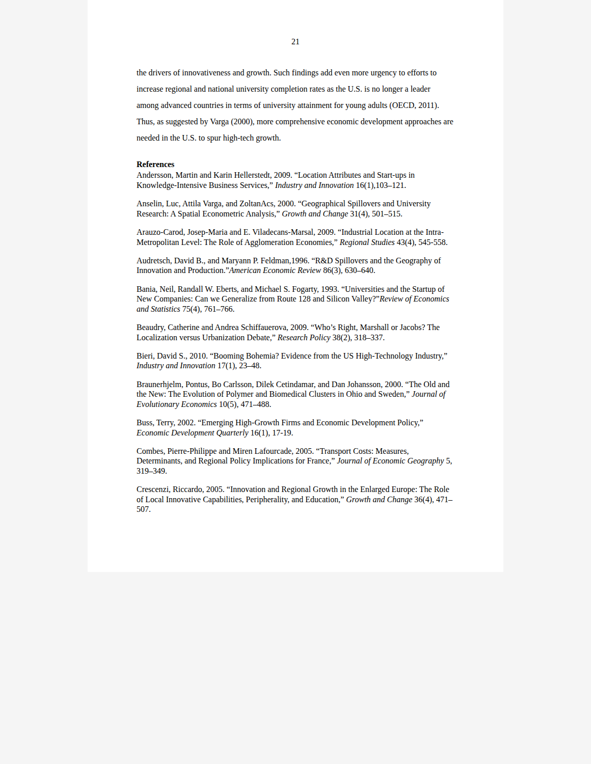21
the drivers of innovativeness and growth. Such findings add even more urgency to efforts to increase regional and national university completion rates as the U.S. is no longer a leader among advanced countries in terms of university attainment for young adults (OECD, 2011). Thus, as suggested by Varga (2000), more comprehensive economic development approaches are needed in the U.S. to spur high-tech growth.
References
Andersson, Martin and Karin Hellerstedt, 2009. “Location Attributes and Start-ups in Knowledge-Intensive Business Services,” Industry and Innovation 16(1),103–121.
Anselin, Luc, Attila Varga, and ZoltanAcs, 2000. “Geographical Spillovers and University Research: A Spatial Econometric Analysis,” Growth and Change 31(4), 501–515.
Arauzo-Carod, Josep-Maria and E. Viladecans-Marsal, 2009. “Industrial Location at the Intra-Metropolitan Level: The Role of Agglomeration Economies,” Regional Studies 43(4), 545-558.
Audretsch, David B., and Maryann P. Feldman,1996. “R&D Spillovers and the Geography of Innovation and Production.”American Economic Review 86(3), 630–640.
Bania, Neil, Randall W. Eberts, and Michael S. Fogarty, 1993. “Universities and the Startup of New Companies: Can we Generalize from Route 128 and Silicon Valley?”Review of Economics and Statistics 75(4), 761–766.
Beaudry, Catherine and Andrea Schiffauerova, 2009. “Who’s Right, Marshall or Jacobs? The Localization versus Urbanization Debate,” Research Policy 38(2), 318–337.
Bieri, David S., 2010. “Booming Bohemia? Evidence from the US High-Technology Industry,” Industry and Innovation 17(1), 23–48.
Braunerhjelm, Pontus, Bo Carlsson, Dilek Cetindamar, and Dan Johansson, 2000. “The Old and the New: The Evolution of Polymer and Biomedical Clusters in Ohio and Sweden,” Journal of Evolutionary Economics 10(5), 471–488.
Buss, Terry, 2002. “Emerging High-Growth Firms and Economic Development Policy,” Economic Development Quarterly 16(1), 17-19.
Combes, Pierre-Philippe and Miren Lafourcade, 2005. “Transport Costs: Measures, Determinants, and Regional Policy Implications for France,” Journal of Economic Geography 5, 319–349.
Crescenzi, Riccardo, 2005. “Innovation and Regional Growth in the Enlarged Europe: The Role of Local Innovative Capabilities, Peripherality, and Education,” Growth and Change 36(4), 471–507.